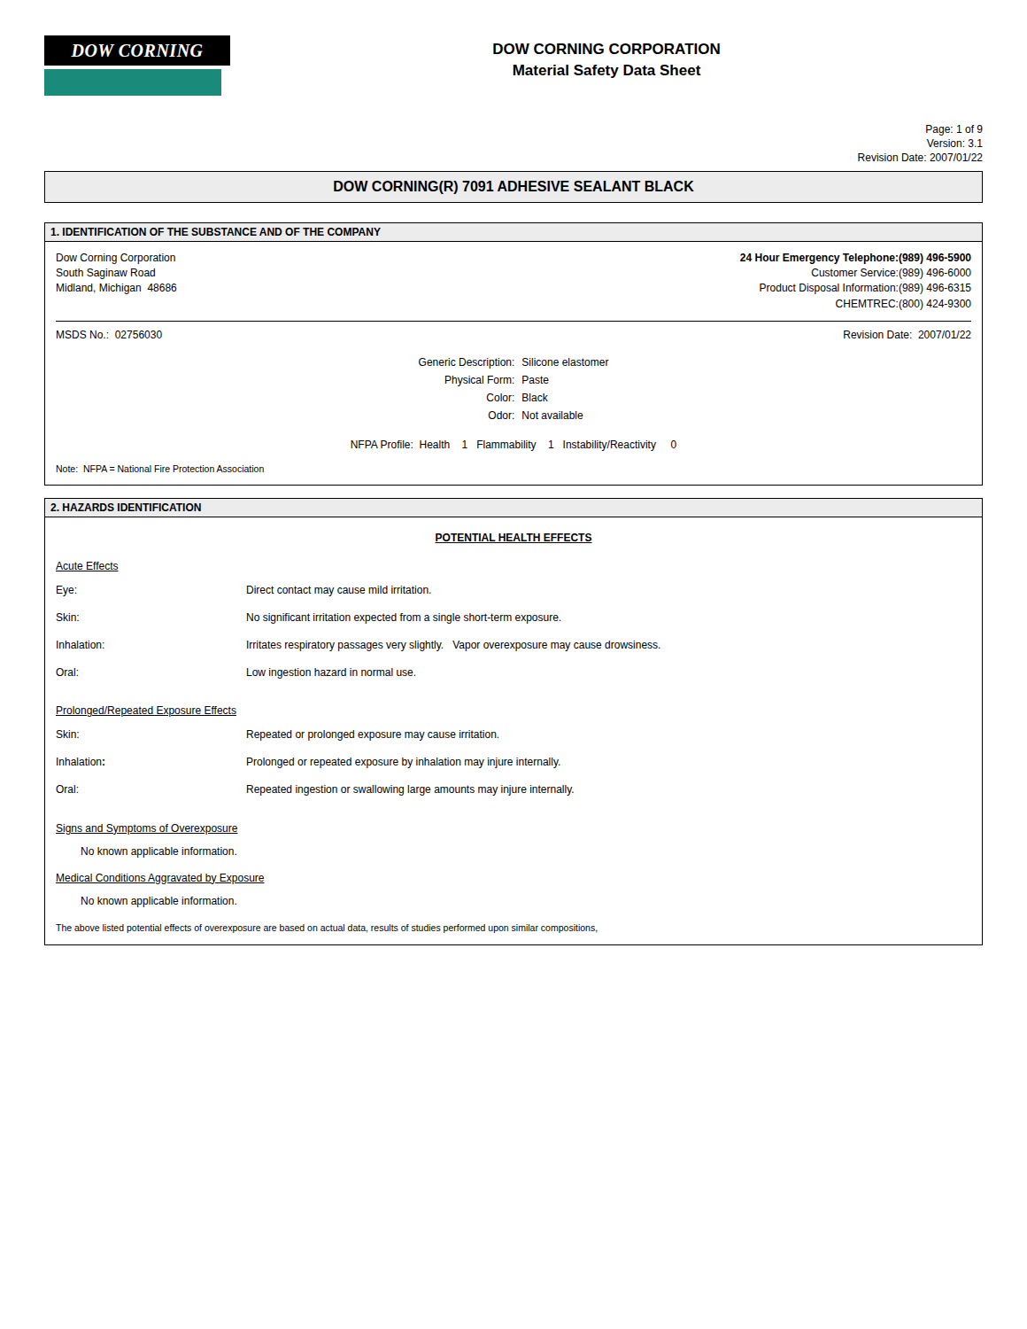DOW CORNING
DOW CORNING CORPORATION
Material Safety Data Sheet
Page: 1 of 9
Version: 3.1
Revision Date: 2007/01/22
DOW CORNING(R) 7091 ADHESIVE SEALANT BLACK
1. IDENTIFICATION OF THE SUBSTANCE AND OF THE COMPANY
| Dow Corning Corporation | 24 Hour Emergency Telephone: | (989) 496-5900 |
| South Saginaw Road | Customer Service: | (989) 496-6000 |
| Midland, Michigan 48686 | Product Disposal Information: | (989) 496-6315 |
| | CHEMTREC: | (800) 424-9300 |
| MSDS No.: 02756030 | Revision Date: 2007/01/22 |
| Generic Description: | Silicone elastomer |
| Physical Form: | Paste |
| Color: | Black |
| Odor: | Not available |
NFPA Profile: Health 1 Flammability 1 Instability/Reactivity 0
Note: NFPA = National Fire Protection Association
2. HAZARDS IDENTIFICATION
POTENTIAL HEALTH EFFECTS
Acute Effects
| Eye: | Direct contact may cause mild irritation. |
| Skin: | No significant irritation expected from a single short-term exposure. |
| Inhalation: | Irritates respiratory passages very slightly. Vapor overexposure may cause drowsiness. |
| Oral: | Low ingestion hazard in normal use. |
Prolonged/Repeated Exposure Effects
| Skin: | Repeated or prolonged exposure may cause irritation. |
| Inhalation : | Prolonged or repeated exposure by inhalation may injure internally. |
| Oral: | Repeated ingestion or swallowing large amounts may injure internally. |
Signs and Symptoms of Overexposure
No known applicable information.
Medical Conditions Aggravated by Exposure
No known applicable information.
The above listed potential effects of overexposure are based on actual data, results of studies performed upon similar compositions,